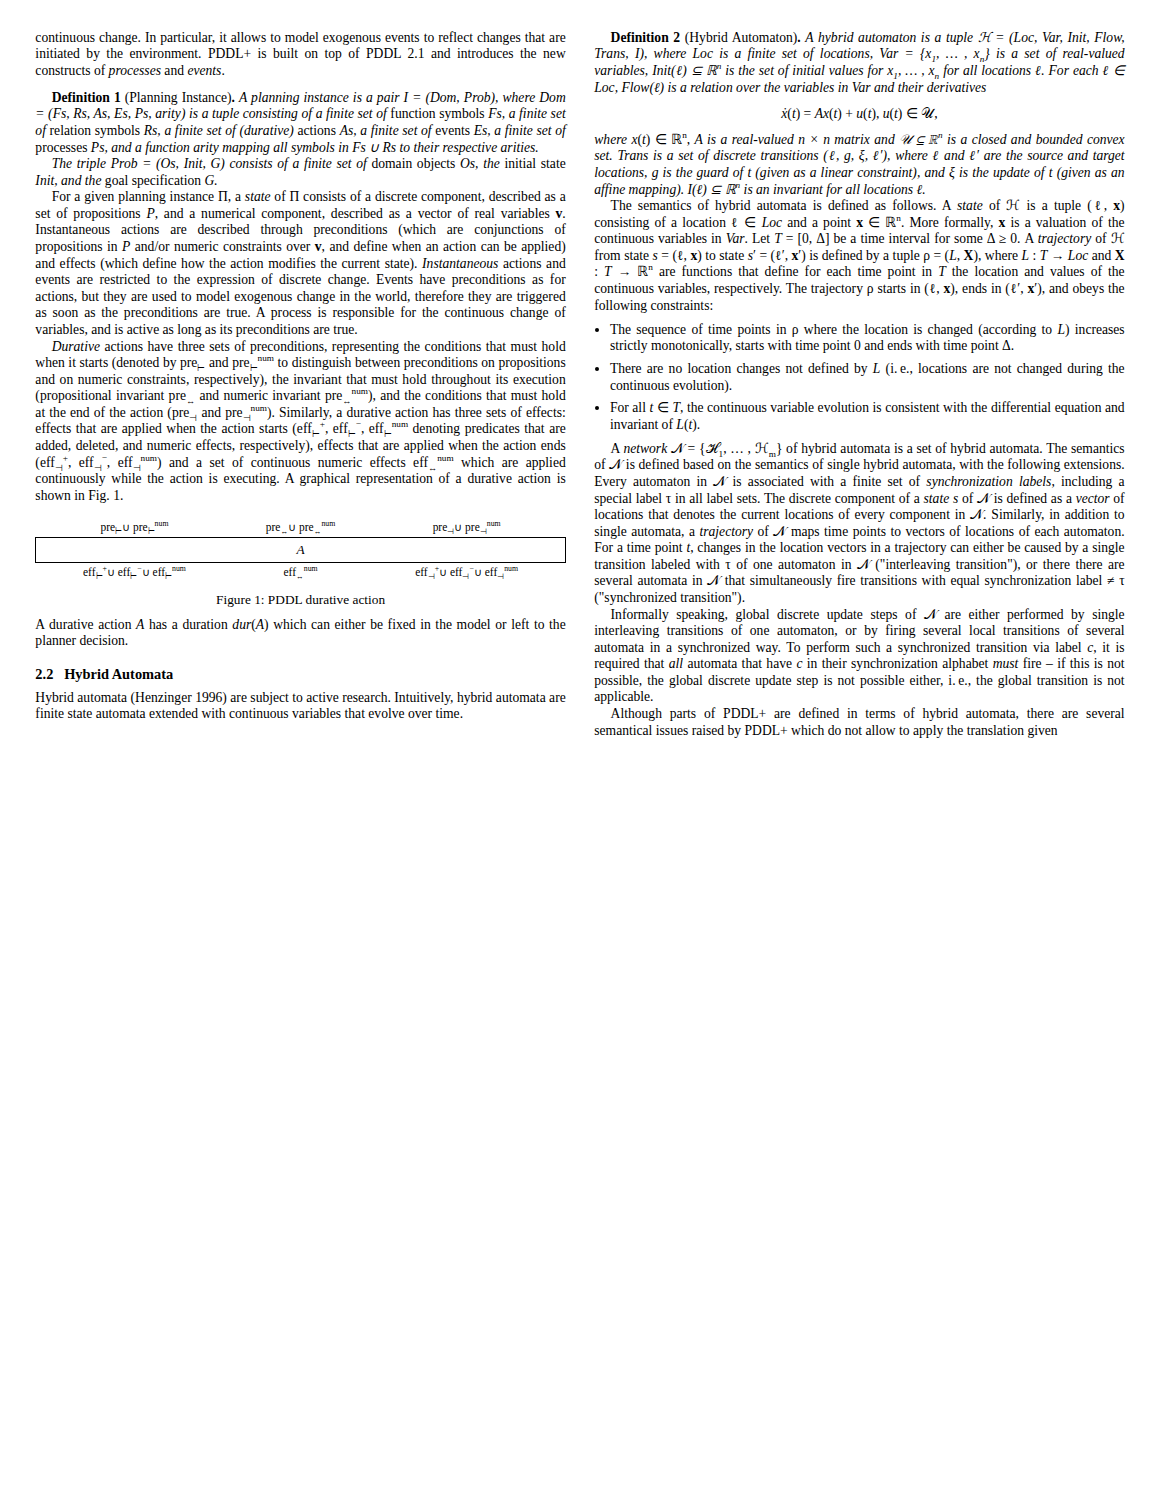continuous change. In particular, it allows to model exogenous events to reflect changes that are initiated by the environment. PDDL+ is built on top of PDDL 2.1 and introduces the new constructs of processes and events.
Definition 1 (Planning Instance). A planning instance is a pair I = (Dom, Prob), where Dom = (Fs, Rs, As, Es, Ps, arity) is a tuple consisting of a finite set of function symbols Fs, a finite set of relation symbols Rs, a finite set of (durative) actions As, a finite set of events Es, a finite set of processes Ps, and a function arity mapping all symbols in Fs ∪ Rs to their respective arities.
The triple Prob = (Os, Init, G) consists of a finite set of domain objects Os, the initial state Init, and the goal specification G.
For a given planning instance Π, a state of Π consists of a discrete component, described as a set of propositions P, and a numerical component, described as a vector of real variables v. Instantaneous actions are described through preconditions (which are conjunctions of propositions in P and/or numeric constraints over v, and define when an action can be applied) and effects (which define how the action modifies the current state). Instantaneous actions and events are restricted to the expression of discrete change. Events have preconditions as for actions, but they are used to model exogenous change in the world, therefore they are triggered as soon as the preconditions are true. A process is responsible for the continuous change of variables, and is active as long as its preconditions are true.
Durative actions have three sets of preconditions, representing the conditions that must hold when it starts (denoted by pre⊢ and pre⊢num to distinguish between preconditions on propositions and on numeric constraints, respectively), the invariant that must hold throughout its execution (propositional invariant pre↔ and numeric invariant pre↔num), and the conditions that must hold at the end of the action (pre⊣ and pre⊣num). Similarly, a durative action has three sets of effects: effects that are applied when the action starts (eff⊢+, eff⊢−, eff⊢num denoting predicates that are added, deleted, and numeric effects, respectively), effects that are applied when the action ends (eff⊣+, eff⊣−, eff⊣num) and a set of continuous numeric effects eff↔num which are applied continuously while the action is executing. A graphical representation of a durative action is shown in Fig. 1.
| pre ⊢ ∪ pre ⊢ num | pre ↔ ∪ pre ↔ num | pre ⊣ ∪ pre ⊣ num |
| A |
| eff ⊢ + ∪ eff ⊢ − ∪ eff ⊢ num | eff ↔ num | eff ⊣ + ∪ eff ⊣ − ∪ eff ⊣ num |
Figure 1: PDDL durative action
A durative action A has a duration dur(A) which can either be fixed in the model or left to the planner decision.
2.2 Hybrid Automata
Hybrid automata (Henzinger 1996) are subject to active research. Intuitively, hybrid automata are finite state automata extended with continuous variables that evolve over time.
Definition 2 (Hybrid Automaton). A hybrid automaton is a tuple ℋ = (Loc, Var, Init, Flow, Trans, I), where Loc is a finite set of locations, Var = {x1, … , xn} is a set of real-valued variables, Init(ℓ) ⊆ ℝn is the set of initial values for x1, … , xn for all locations ℓ. For each ℓ ∈ Loc, Flow(ℓ) is a relation over the variables in Var and their derivatives
ẋ(t) = Ax(t) + u(t), u(t) ∈ 𝒰,
where x(t) ∈ ℝn, A is a real-valued n × n matrix and 𝒰 ⊆ ℝn is a closed and bounded convex set. Trans is a set of discrete transitions (ℓ, g, ξ, ℓ′), where ℓ and ℓ′ are the source and target locations, g is the guard of t (given as a linear constraint), and ξ is the update of t (given as an affine mapping). I(ℓ) ⊆ ℝn is an invariant for all locations ℓ.
The semantics of hybrid automata is defined as follows. A state of ℋ is a tuple (ℓ, x) consisting of a location ℓ ∈ Loc and a point x ∈ ℝn. More formally, x is a valuation of the continuous variables in Var. Let T = [0, Δ] be a time interval for some Δ ≥ 0. A trajectory of ℋ from state s = (ℓ, x) to state s′ = (ℓ′, x′) is defined by a tuple ρ = (L, X), where L : T → Loc and X : T → ℝn are functions that define for each time point in T the location and values of the continuous variables, respectively. The trajectory ρ starts in (ℓ, x), ends in (ℓ′, x′), and obeys the following constraints:
The sequence of time points in ρ where the location is changed (according to L) increases strictly monotonically, starts with time point 0 and ends with time point Δ.
There are no location changes not defined by L (i. e., locations are not changed during the continuous evolution).
For all t ∈ T, the continuous variable evolution is consistent with the differential equation and invariant of L(t).
A network 𝒩 = {ℋ1, … , ℋm} of hybrid automata is a set of hybrid automata. The semantics of 𝒩 is defined based on the semantics of single hybrid automata, with the following extensions. Every automaton in 𝒩 is associated with a finite set of synchronization labels, including a special label τ in all label sets. The discrete component of a state s of 𝒩 is defined as a vector of locations that denotes the current locations of every component in 𝒩. Similarly, in addition to single automata, a trajectory of 𝒩 maps time points to vectors of locations of each automaton. For a time point t, changes in the location vectors in a trajectory can either be caused by a single transition labeled with τ of one automaton in 𝒩 ("interleaving transition"), or there there are several automata in 𝒩 that simultaneously fire transitions with equal synchronization label ≠ τ ("synchronized transition").
Informally speaking, global discrete update steps of 𝒩 are either performed by single interleaving transitions of one automaton, or by firing several local transitions of several automata in a synchronized way. To perform such a synchronized transition via label c, it is required that all automata that have c in their synchronization alphabet must fire – if this is not possible, the global discrete update step is not possible either, i. e., the global transition is not applicable.
Although parts of PDDL+ are defined in terms of hybrid automata, there are several semantical issues raised by PDDL+ which do not allow to apply the translation given